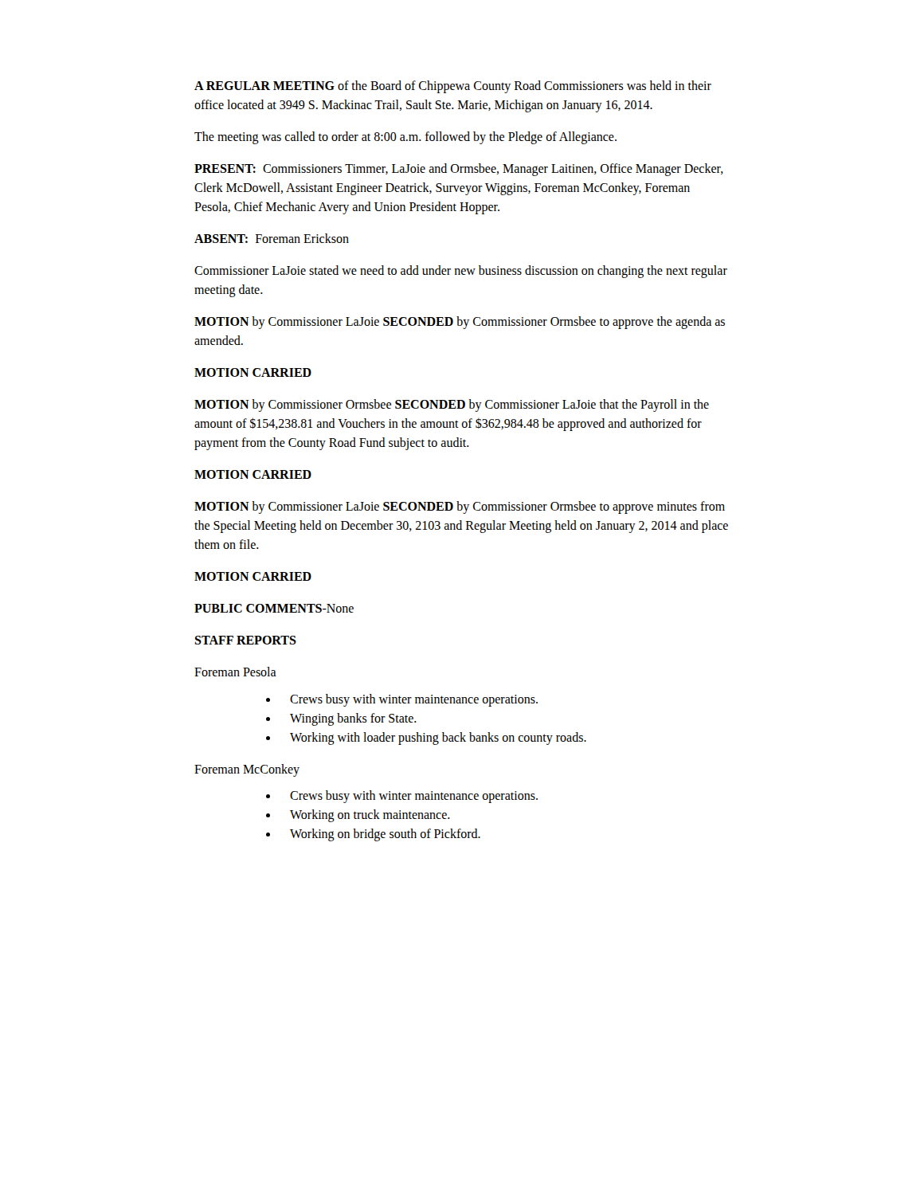A REGULAR MEETING of the Board of Chippewa County Road Commissioners was held in their office located at 3949 S. Mackinac Trail, Sault Ste. Marie, Michigan on January 16, 2014.
The meeting was called to order at 8:00 a.m. followed by the Pledge of Allegiance.
PRESENT: Commissioners Timmer, LaJoie and Ormsbee, Manager Laitinen, Office Manager Decker, Clerk McDowell, Assistant Engineer Deatrick, Surveyor Wiggins, Foreman McConkey, Foreman Pesola, Chief Mechanic Avery and Union President Hopper.
ABSENT: Foreman Erickson
Commissioner LaJoie stated we need to add under new business discussion on changing the next regular meeting date.
MOTION by Commissioner LaJoie SECONDED by Commissioner Ormsbee to approve the agenda as amended.
MOTION CARRIED
MOTION by Commissioner Ormsbee SECONDED by Commissioner LaJoie that the Payroll in the amount of $154,238.81 and Vouchers in the amount of $362,984.48 be approved and authorized for payment from the County Road Fund subject to audit.
MOTION CARRIED
MOTION by Commissioner LaJoie SECONDED by Commissioner Ormsbee to approve minutes from the Special Meeting held on December 30, 2103 and Regular Meeting held on January 2, 2014 and place them on file.
MOTION CARRIED
PUBLIC COMMENTS-None
STAFF REPORTS
Foreman Pesola
Crews busy with winter maintenance operations.
Winging banks for State.
Working with loader pushing back banks on county roads.
Foreman McConkey
Crews busy with winter maintenance operations.
Working on truck maintenance.
Working on bridge south of Pickford.